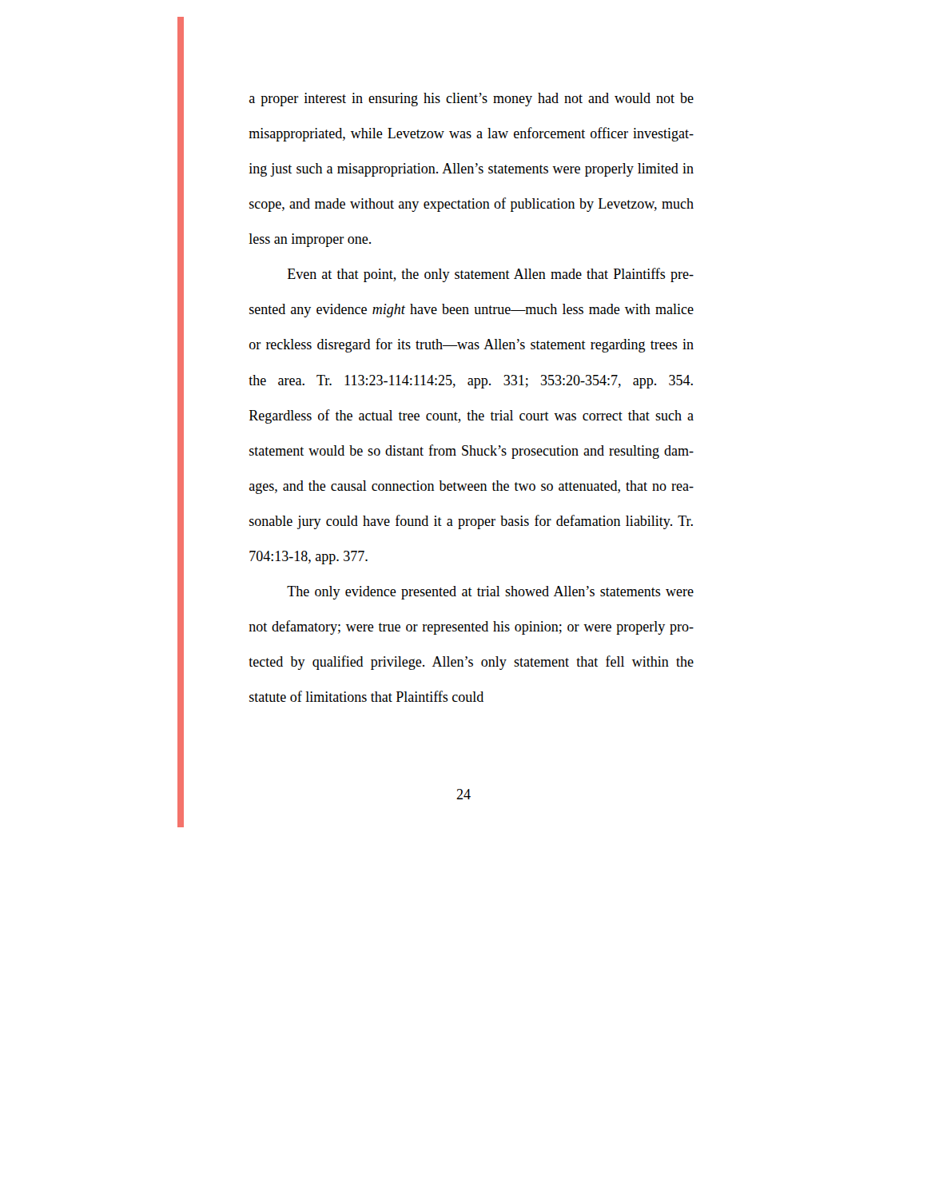a proper interest in ensuring his client’s money had not and would not be misappropriated, while Levetzow was a law enforcement officer investigating just such a misappropriation. Allen’s statements were properly limited in scope, and made without any expectation of publication by Levetzow, much less an improper one.
Even at that point, the only statement Allen made that Plaintiffs presented any evidence might have been untrue—much less made with malice or reckless disregard for its truth—was Allen’s statement regarding trees in the area. Tr. 113:23-114:114:25, app. 331; 353:20-354:7, app. 354. Regardless of the actual tree count, the trial court was correct that such a statement would be so distant from Shuck’s prosecution and resulting damages, and the causal connection between the two so attenuated, that no reasonable jury could have found it a proper basis for defamation liability. Tr. 704:13-18, app. 377.
The only evidence presented at trial showed Allen’s statements were not defamatory; were true or represented his opinion; or were properly protected by qualified privilege. Allen’s only statement that fell within the statute of limitations that Plaintiffs could
24